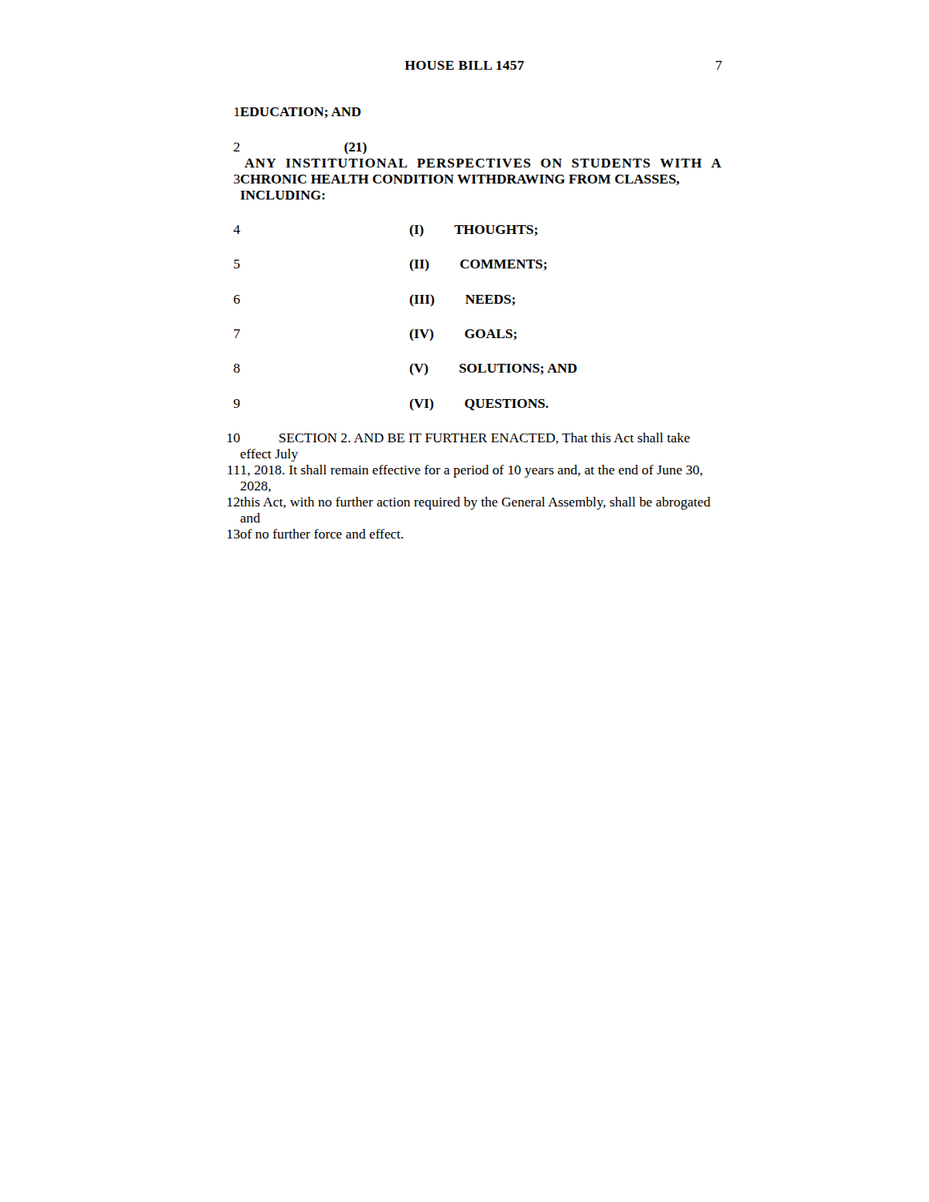HOUSE BILL 1457 7
| 1 | EDUCATION; AND |
| 2 | (21) A NY INSTITUTIONAL PERSPECTIVES ON STUDENTS WITH A |
| 3 | CHRONIC HEALTH CONDITION WITHDRAWING FROM CLASSES, INCLUDING: |
| 4 | (I) THOUGHTS; |
| 5 | (II) COMMENTS; |
| 6 | (III) NEEDS; |
| 7 | (IV) GOALS; |
| 8 | (V) SOLUTIONS; AND |
| 9 | (VI) QUESTIONS. |
| 10 | SECTION 2. AND BE IT FURTHER ENACTED, That this Act shall take effect July |
| 11 | 1, 2018. It shall remain effective for a period of 10 years and, at the end of June 30, 2028, |
| 12 | this Act, with no further action required by the General Assembly, shall be abrogated and |
| 13 | of no further force and effect. |